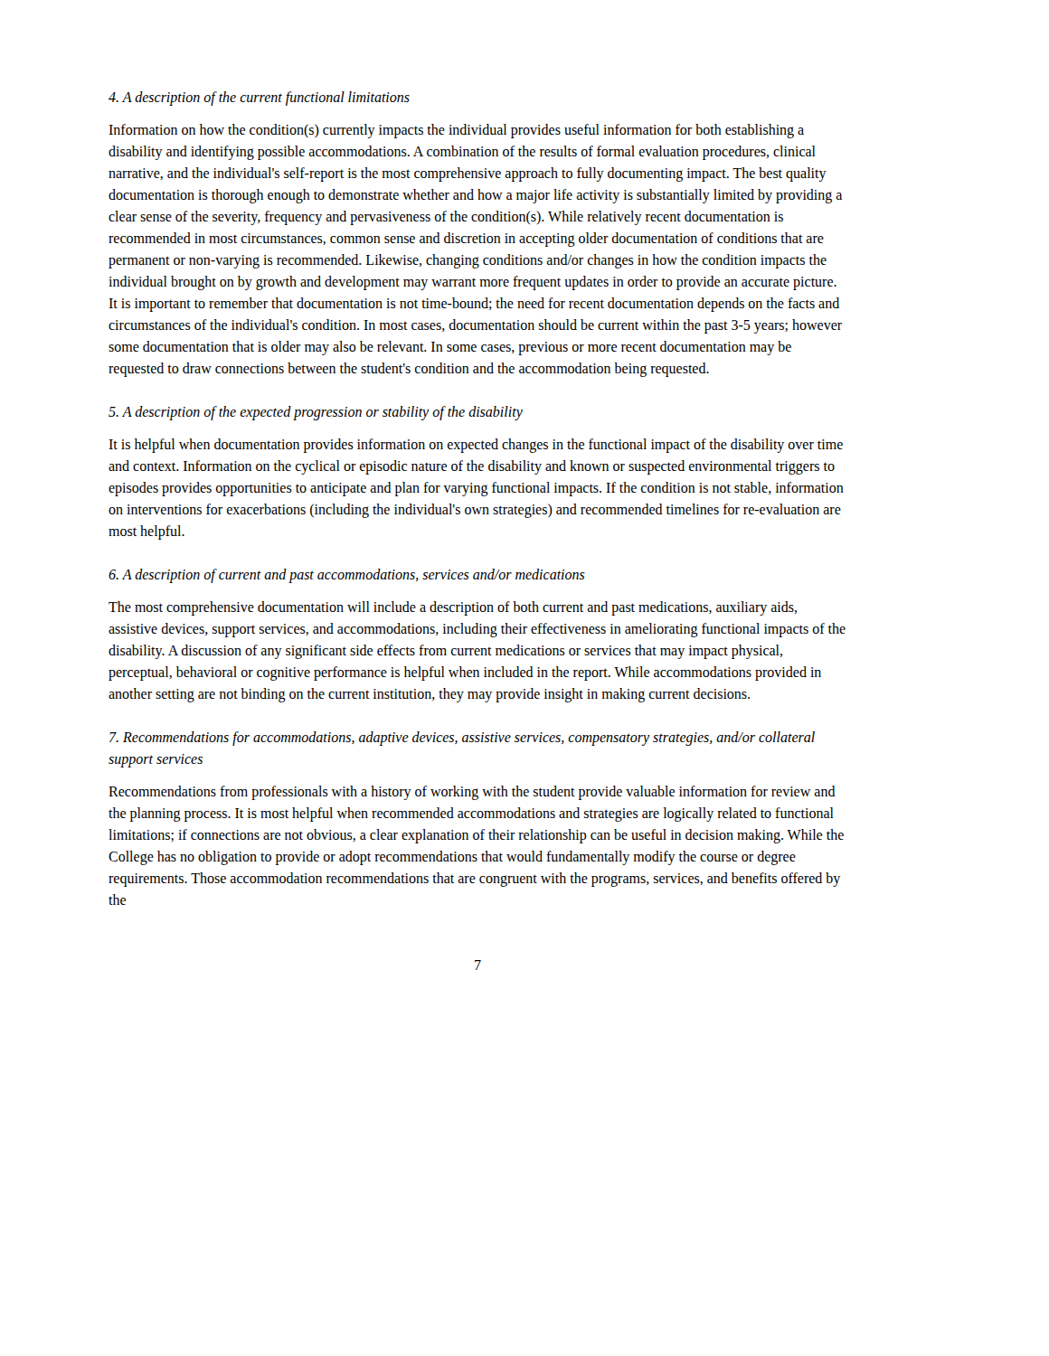4. A description of the current functional limitations
Information on how the condition(s) currently impacts the individual provides useful information for both establishing a disability and identifying possible accommodations. A combination of the results of formal evaluation procedures, clinical narrative, and the individual's self-report is the most comprehensive approach to fully documenting impact. The best quality documentation is thorough enough to demonstrate whether and how a major life activity is substantially limited by providing a clear sense of the severity, frequency and pervasiveness of the condition(s). While relatively recent documentation is recommended in most circumstances, common sense and discretion in accepting older documentation of conditions that are permanent or non-varying is recommended. Likewise, changing conditions and/or changes in how the condition impacts the individual brought on by growth and development may warrant more frequent updates in order to provide an accurate picture. It is important to remember that documentation is not time-bound; the need for recent documentation depends on the facts and circumstances of the individual's condition. In most cases, documentation should be current within the past 3-5 years; however some documentation that is older may also be relevant. In some cases, previous or more recent documentation may be requested to draw connections between the student's condition and the accommodation being requested.
5. A description of the expected progression or stability of the disability
It is helpful when documentation provides information on expected changes in the functional impact of the disability over time and context. Information on the cyclical or episodic nature of the disability and known or suspected environmental triggers to episodes provides opportunities to anticipate and plan for varying functional impacts. If the condition is not stable, information on interventions for exacerbations (including the individual's own strategies) and recommended timelines for re-evaluation are most helpful.
6. A description of current and past accommodations, services and/or medications
The most comprehensive documentation will include a description of both current and past medications, auxiliary aids, assistive devices, support services, and accommodations, including their effectiveness in ameliorating functional impacts of the disability. A discussion of any significant side effects from current medications or services that may impact physical, perceptual, behavioral or cognitive performance is helpful when included in the report. While accommodations provided in another setting are not binding on the current institution, they may provide insight in making current decisions.
7. Recommendations for accommodations, adaptive devices, assistive services, compensatory strategies, and/or collateral support services
Recommendations from professionals with a history of working with the student provide valuable information for review and the planning process. It is most helpful when recommended accommodations and strategies are logically related to functional limitations; if connections are not obvious, a clear explanation of their relationship can be useful in decision making. While the College has no obligation to provide or adopt recommendations that would fundamentally modify the course or degree requirements. Those accommodation recommendations that are congruent with the programs, services, and benefits offered by the
7